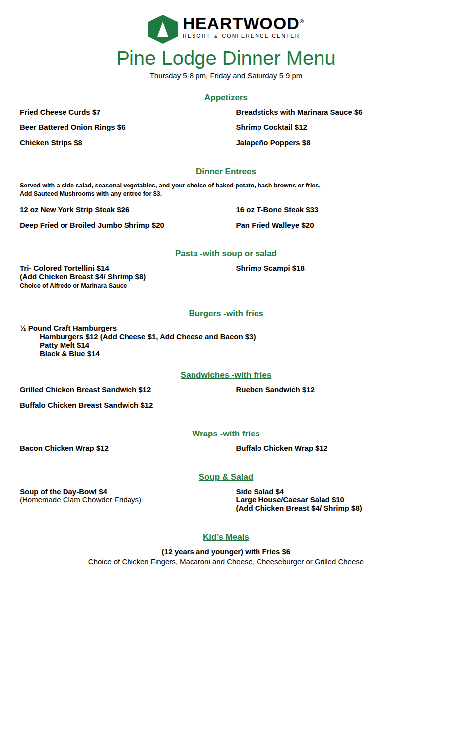HEARTWOOD®
RESORT ▲ CONFERENCE CENTER
Pine Lodge Dinner Menu
Thursday 5-8 pm, Friday and Saturday 5-9 pm
Appetizers
| Fried Cheese Curds $7 | Breadsticks with Marinara Sauce $6 |
| Beer Battered Onion Rings $6 | Shrimp Cocktail $12 |
| Chicken Strips $8 | Jalapeño Poppers $8 |
Dinner Entrees
Served with a side salad, seasonal vegetables, and your choice of baked potato, hash browns or fries.
Add Sauteed Mushrooms with any entree for $3.
| 12 oz New York Strip Steak $26 | 16 oz T-Bone Steak $33 |
| Deep Fried or Broiled Jumbo Shrimp $20 | Pan Fried Walleye $20 |
Pasta -with soup or salad
| Tri- Colored Tortellini $14 (Add Chicken Breast $4/ Shrimp $8) Choice of Alfredo or Marinara Sauce | Shrimp Scampi $18 |
Burgers -with fries
½ Pound Craft Hamburgers
Hamburgers $12 (Add Cheese $1, Add Cheese and Bacon $3)
Patty Melt $14
Black & Blue $14
Sandwiches -with fries
| Grilled Chicken Breast Sandwich $12 | Rueben Sandwich $12 |
| Buffalo Chicken Breast Sandwich $12 | |
Wraps -with fries
| Bacon Chicken Wrap $12 | Buffalo Chicken Wrap $12 |
Soup & Salad
| Soup of the Day-Bowl $4 (Homemade Clam Chowder-Fridays) | Side Salad $4 Large House/Caesar Salad $10 (Add Chicken Breast $4/ Shrimp $8) |
Kid’s Meals
(12 years and younger) with Fries $6
Choice of Chicken Fingers, Macaroni and Cheese, Cheeseburger or Grilled Cheese